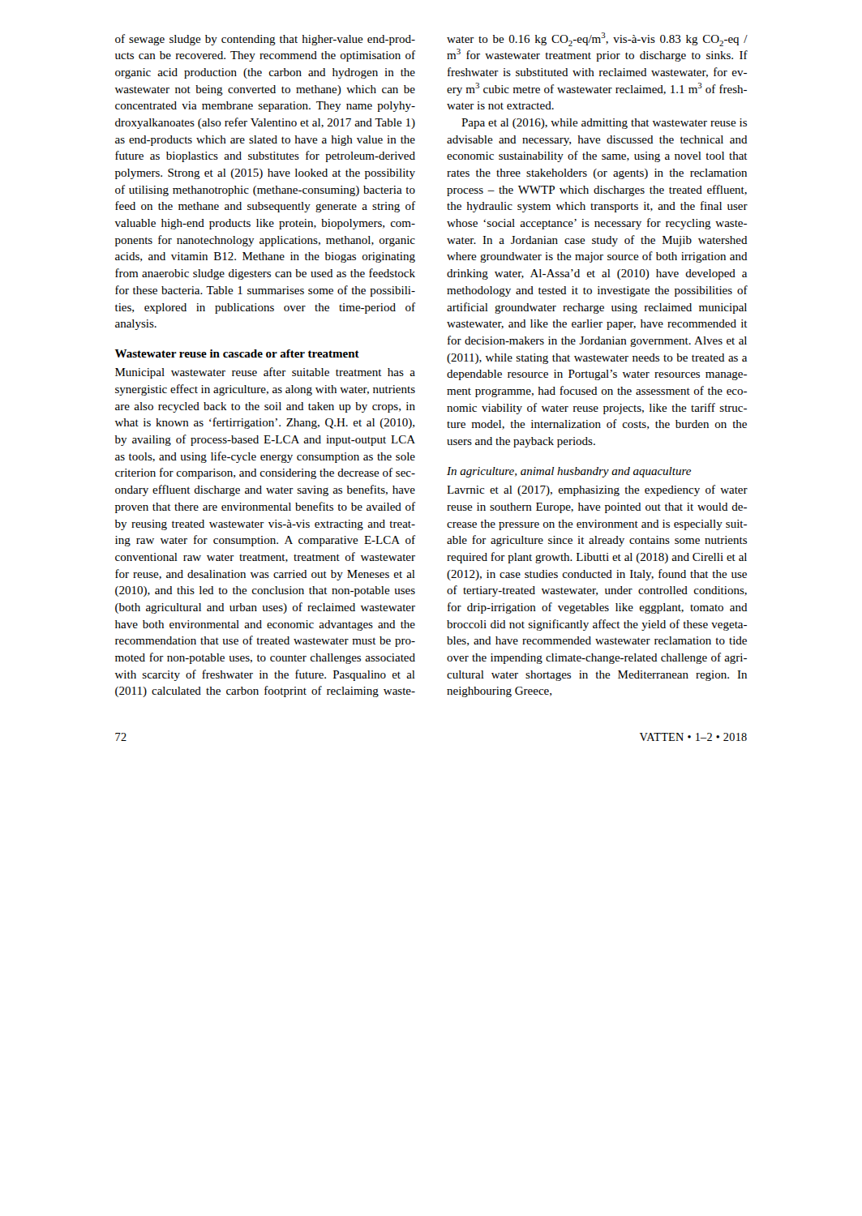of sewage sludge by contending that higher-value end-products can be recovered. They recommend the optimisation of organic acid production (the carbon and hydrogen in the wastewater not being converted to methane) which can be concentrated via membrane separation. They name polyhydroxyalkanoates (also refer Valentino et al, 2017 and Table 1) as end-products which are slated to have a high value in the future as bioplastics and substitutes for petroleum-derived polymers. Strong et al (2015) have looked at the possibility of utilising methanotrophic (methane-consuming) bacteria to feed on the methane and subsequently generate a string of valuable high-end products like protein, biopolymers, components for nanotechnology applications, methanol, organic acids, and vitamin B12. Methane in the biogas originating from anaerobic sludge digesters can be used as the feedstock for these bacteria. Table 1 summarises some of the possibilities, explored in publications over the time-period of analysis.
Wastewater reuse in cascade or after treatment
Municipal wastewater reuse after suitable treatment has a synergistic effect in agriculture, as along with water, nutrients are also recycled back to the soil and taken up by crops, in what is known as ‘fertirrigation’. Zhang, Q.H. et al (2010), by availing of process-based E-LCA and input-output LCA as tools, and using life-cycle energy consumption as the sole criterion for comparison, and considering the decrease of secondary effluent discharge and water saving as benefits, have proven that there are environmental benefits to be availed of by reusing treated wastewater vis-à-vis extracting and treating raw water for consumption. A comparative E-LCA of conventional raw water treatment, treatment of wastewater for reuse, and desalination was carried out by Meneses et al (2010), and this led to the conclusion that non-potable uses (both agricultural and urban uses) of reclaimed wastewater have both environmental and economic advantages and the recommendation that use of treated wastewater must be promoted for non-potable uses, to counter challenges associated with scarcity of freshwater in the future. Pasqualino et al (2011) calculated the carbon footprint of reclaiming wastewater to be 0.16 kg CO2-eq/m3, vis-à-vis 0.83 kg CO2-eq / m3 for wastewater treatment prior to discharge to sinks. If freshwater is substituted with reclaimed wastewater, for every m3 cubic metre of wastewater reclaimed, 1.1 m3 of freshwater is not extracted.
Papa et al (2016), while admitting that wastewater reuse is advisable and necessary, have discussed the technical and economic sustainability of the same, using a novel tool that rates the three stakeholders (or agents) in the reclamation process – the WWTP which discharges the treated effluent, the hydraulic system which transports it, and the final user whose ‘social acceptance’ is necessary for recycling wastewater. In a Jordanian case study of the Mujib watershed where groundwater is the major source of both irrigation and drinking water, Al-Assa’d et al (2010) have developed a methodology and tested it to investigate the possibilities of artificial groundwater recharge using reclaimed municipal wastewater, and like the earlier paper, have recommended it for decision-makers in the Jordanian government. Alves et al (2011), while stating that wastewater needs to be treated as a dependable resource in Portugal’s water resources management programme, had focused on the assessment of the economic viability of water reuse projects, like the tariff structure model, the internalization of costs, the burden on the users and the payback periods.
In agriculture, animal husbandry and aquaculture
Lavrnic et al (2017), emphasizing the expediency of water reuse in southern Europe, have pointed out that it would decrease the pressure on the environment and is especially suitable for agriculture since it already contains some nutrients required for plant growth. Libutti et al (2018) and Cirelli et al (2012), in case studies conducted in Italy, found that the use of tertiary-treated wastewater, under controlled conditions, for drip-irrigation of vegetables like eggplant, tomato and broccoli did not significantly affect the yield of these vegetables, and have recommended wastewater reclamation to tide over the impending climate-change-related challenge of agricultural water shortages in the Mediterranean region. In neighbouring Greece,
72 VATTEN • 1–2 • 2018